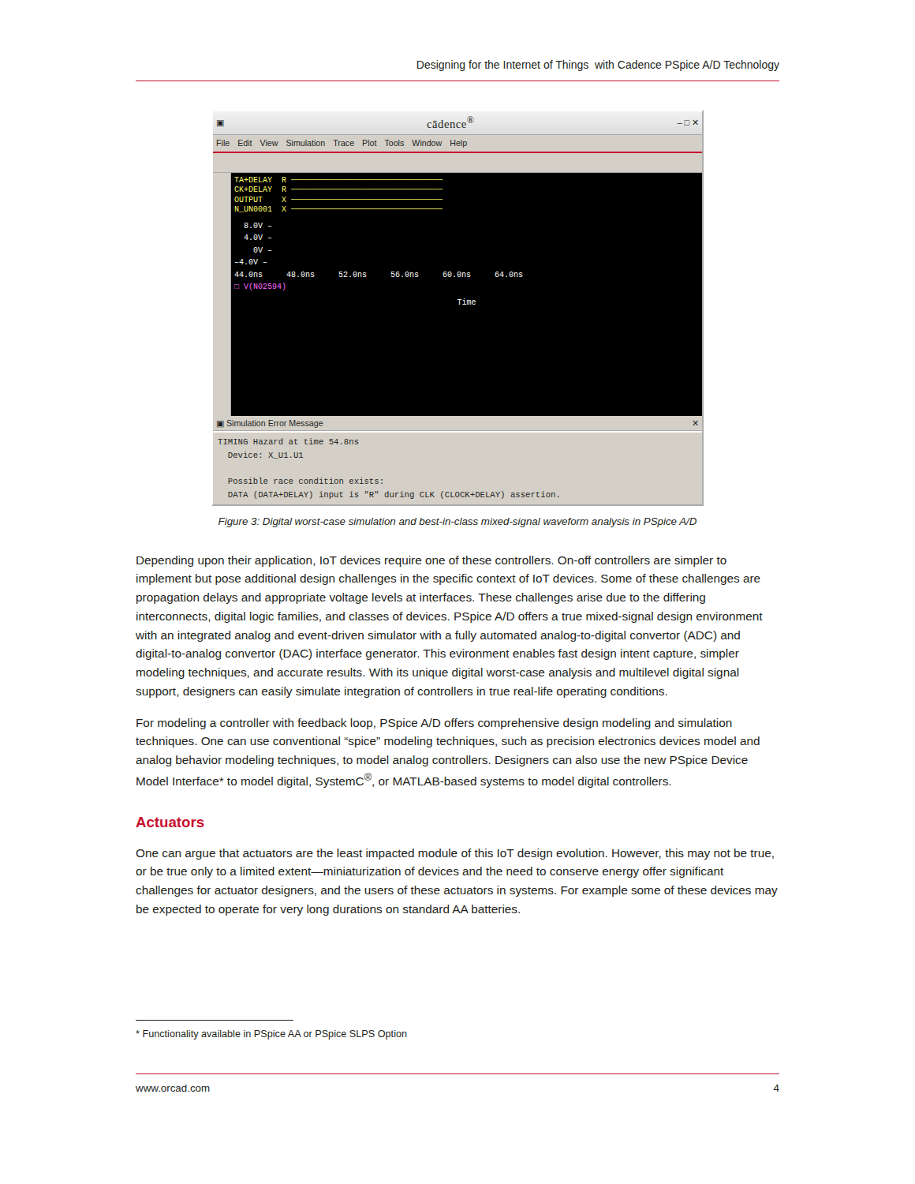Designing for the Internet of Things with Cadence PSpice A/D Technology
▣ cādence® – □ ✕
File Edit View Simulation Trace Plot Tools Window Help
TA+DELAY R ────────────────────────────────
CK+DELAY R ────────────────────────────────
OUTPUT X ────────────────────────────────
N_UN0001 X ────────────────────────────────
8.0V –
4.0V –
0V –
–4.0V –
44.0ns 48.0ns 52.0ns 56.0ns 60.0ns 64.0ns
□ V(N02594)
Time
▣ Simulation Error Message ✕
TIMING Hazard at time 54.8ns
Device: X_U1.U1
Possible race condition exists:
DATA (DATA+DELAY) input is "R" during CLK (CLOCK+DELAY) assertion.
Figure 3: Digital worst-case simulation and best-in-class mixed-signal waveform analysis in PSpice A/D
Depending upon their application, IoT devices require one of these controllers. On-off controllers are simpler to implement but pose additional design challenges in the specific context of IoT devices. Some of these challenges are propagation delays and appropriate voltage levels at interfaces. These challenges arise due to the differing interconnects, digital logic families, and classes of devices. PSpice A/D offers a true mixed-signal design environment with an integrated analog and event-driven simulator with a fully automated analog-to-digital convertor (ADC) and digital-to-analog convertor (DAC) interface generator. This evironment enables fast design intent capture, simpler modeling techniques, and accurate results. With its unique digital worst-case analysis and multilevel digital signal support, designers can easily simulate integration of controllers in true real-life operating conditions.
For modeling a controller with feedback loop, PSpice A/D offers comprehensive design modeling and simulation techniques. One can use conventional “spice” modeling techniques, such as precision electronics devices model and analog behavior modeling techniques, to model analog controllers. Designers can also use the new PSpice Device Model Interface* to model digital, SystemC®, or MATLAB-based systems to model digital controllers.
Actuators
One can argue that actuators are the least impacted module of this IoT design evolution. However, this may not be true, or be true only to a limited extent—miniaturization of devices and the need to conserve energy offer significant challenges for actuator designers, and the users of these actuators in systems. For example some of these devices may be expected to operate for very long durations on standard AA batteries.
* Functionality available in PSpice AA or PSpice SLPS Option
www.orcad.com 4